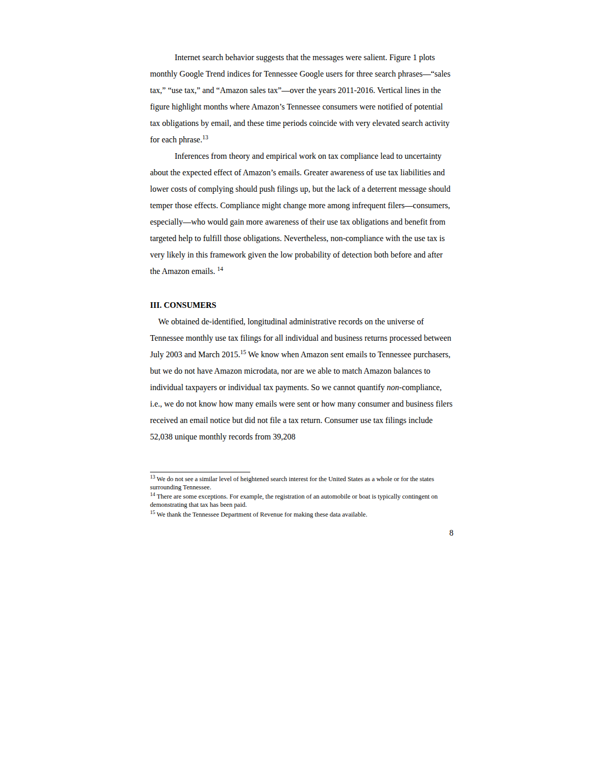Internet search behavior suggests that the messages were salient. Figure 1 plots monthly Google Trend indices for Tennessee Google users for three search phrases—“sales tax,” “use tax,” and “Amazon sales tax”—over the years 2011-2016. Vertical lines in the figure highlight months where Amazon’s Tennessee consumers were notified of potential tax obligations by email, and these time periods coincide with very elevated search activity for each phrase.13
Inferences from theory and empirical work on tax compliance lead to uncertainty about the expected effect of Amazon’s emails. Greater awareness of use tax liabilities and lower costs of complying should push filings up, but the lack of a deterrent message should temper those effects. Compliance might change more among infrequent filers—consumers, especially—who would gain more awareness of their use tax obligations and benefit from targeted help to fulfill those obligations. Nevertheless, non-compliance with the use tax is very likely in this framework given the low probability of detection both before and after the Amazon emails. 14
III. Consumers
We obtained de-identified, longitudinal administrative records on the universe of Tennessee monthly use tax filings for all individual and business returns processed between July 2003 and March 2015.15 We know when Amazon sent emails to Tennessee purchasers, but we do not have Amazon microdata, nor are we able to match Amazon balances to individual taxpayers or individual tax payments. So we cannot quantify non-compliance, i.e., we do not know how many emails were sent or how many consumer and business filers received an email notice but did not file a tax return. Consumer use tax filings include 52,038 unique monthly records from 39,208
13 We do not see a similar level of heightened search interest for the United States as a whole or for the states surrounding Tennessee.
14 There are some exceptions. For example, the registration of an automobile or boat is typically contingent on demonstrating that tax has been paid.
15 We thank the Tennessee Department of Revenue for making these data available.
8